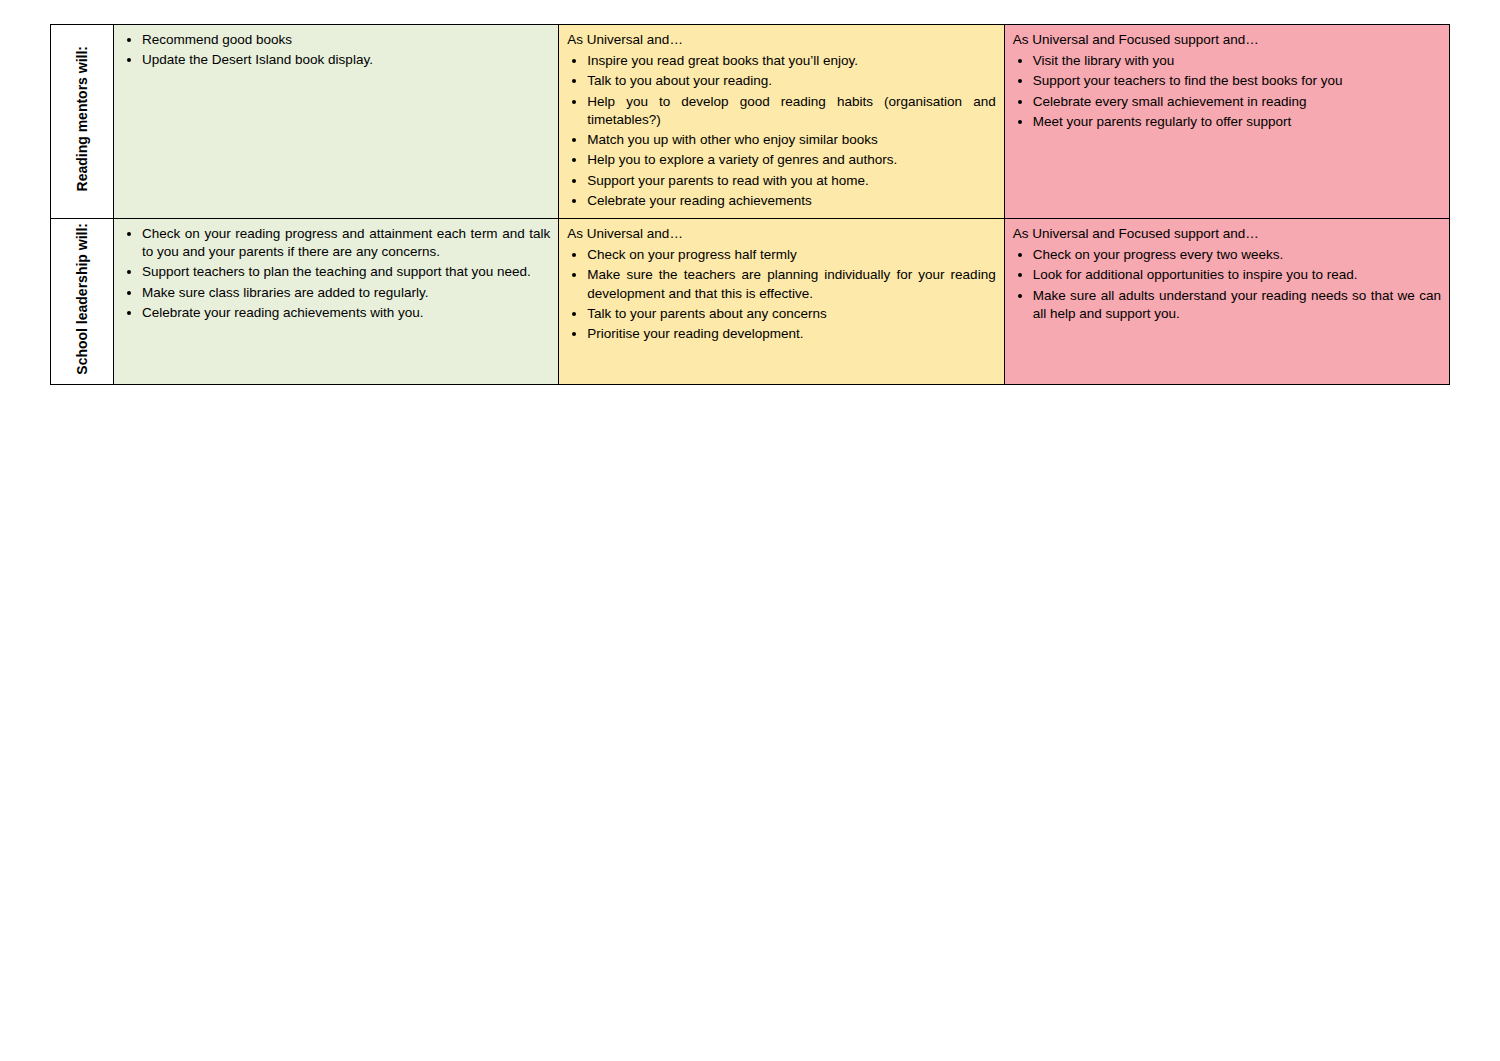| Reading mentors will: | Recommend good books Update the Desert Island book display. | As Universal and… Inspire you read great books that you’ll enjoy. Talk to you about your reading. Help you to develop good reading habits (organisation and timetables?) Match you up with other who enjoy similar books Help you to explore a variety of genres and authors. Support your parents to read with you at home. Celebrate your reading achievements | As Universal and Focused support and… Visit the library with you Support your teachers to find the best books for you Celebrate every small achievement in reading Meet your parents regularly to offer support |
| School leadership will: | Check on your reading progress and attainment each term and talk to you and your parents if there are any concerns. Support teachers to plan the teaching and support that you need. Make sure class libraries are added to regularly. Celebrate your reading achievements with you. | As Universal and… Check on your progress half termly Make sure the teachers are planning individually for your reading development and that this is effective. Talk to your parents about any concerns Prioritise your reading development. | As Universal and Focused support and… Check on your progress every two weeks. Look for additional opportunities to inspire you to read. Make sure all adults understand your reading needs so that we can all help and support you. |